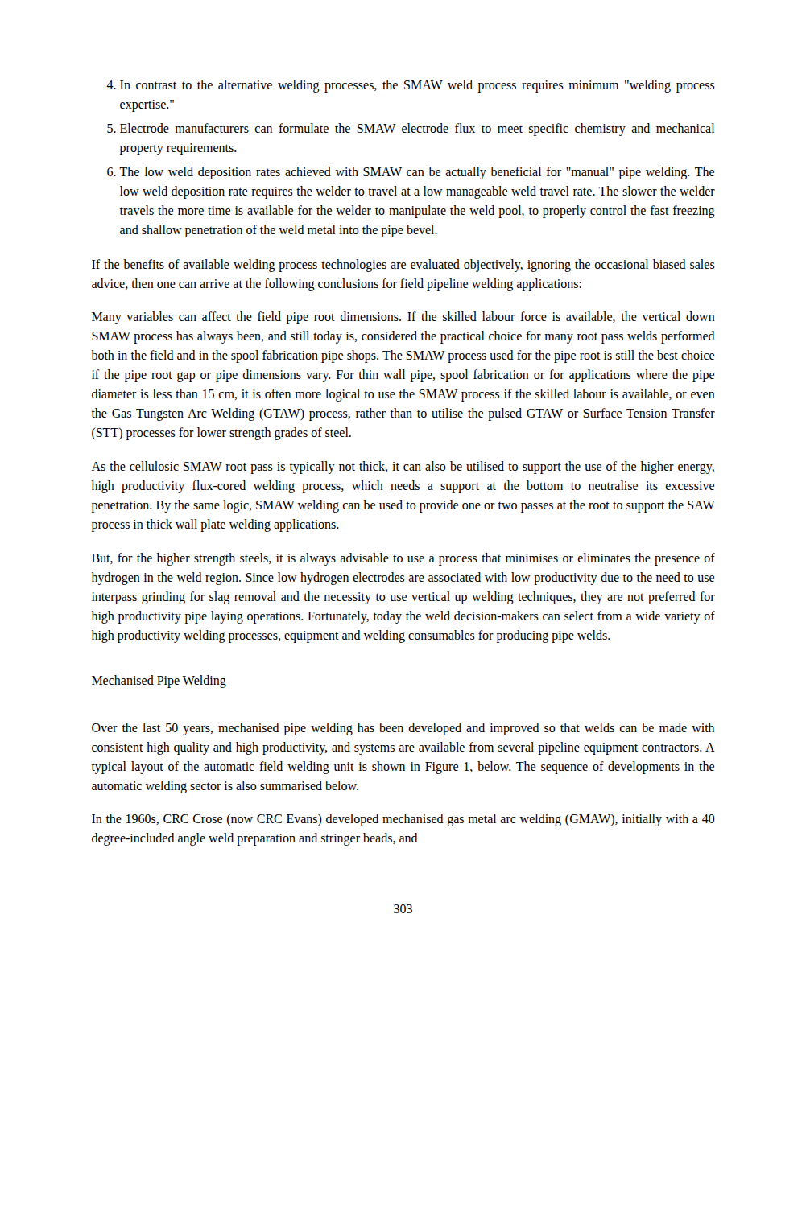In contrast to the alternative welding processes, the SMAW weld process requires minimum "welding process expertise."
Electrode manufacturers can formulate the SMAW electrode flux to meet specific chemistry and mechanical property requirements.
The low weld deposition rates achieved with SMAW can be actually beneficial for "manual" pipe welding. The low weld deposition rate requires the welder to travel at a low manageable weld travel rate. The slower the welder travels the more time is available for the welder to manipulate the weld pool, to properly control the fast freezing and shallow penetration of the weld metal into the pipe bevel.
If the benefits of available welding process technologies are evaluated objectively, ignoring the occasional biased sales advice, then one can arrive at the following conclusions for field pipeline welding applications:
Many variables can affect the field pipe root dimensions. If the skilled labour force is available, the vertical down SMAW process has always been, and still today is, considered the practical choice for many root pass welds performed both in the field and in the spool fabrication pipe shops. The SMAW process used for the pipe root is still the best choice if the pipe root gap or pipe dimensions vary. For thin wall pipe, spool fabrication or for applications where the pipe diameter is less than 15 cm, it is often more logical to use the SMAW process if the skilled labour is available, or even the Gas Tungsten Arc Welding (GTAW) process, rather than to utilise the pulsed GTAW or Surface Tension Transfer (STT) processes for lower strength grades of steel.
As the cellulosic SMAW root pass is typically not thick, it can also be utilised to support the use of the higher energy, high productivity flux-cored welding process, which needs a support at the bottom to neutralise its excessive penetration. By the same logic, SMAW welding can be used to provide one or two passes at the root to support the SAW process in thick wall plate welding applications.
But, for the higher strength steels, it is always advisable to use a process that minimises or eliminates the presence of hydrogen in the weld region. Since low hydrogen electrodes are associated with low productivity due to the need to use interpass grinding for slag removal and the necessity to use vertical up welding techniques, they are not preferred for high productivity pipe laying operations. Fortunately, today the weld decision-makers can select from a wide variety of high productivity welding processes, equipment and welding consumables for producing pipe welds.
Mechanised Pipe Welding
Over the last 50 years, mechanised pipe welding has been developed and improved so that welds can be made with consistent high quality and high productivity, and systems are available from several pipeline equipment contractors. A typical layout of the automatic field welding unit is shown in Figure 1, below. The sequence of developments in the automatic welding sector is also summarised below.
In the 1960s, CRC Crose (now CRC Evans) developed mechanised gas metal arc welding (GMAW), initially with a 40 degree-included angle weld preparation and stringer beads, and
303